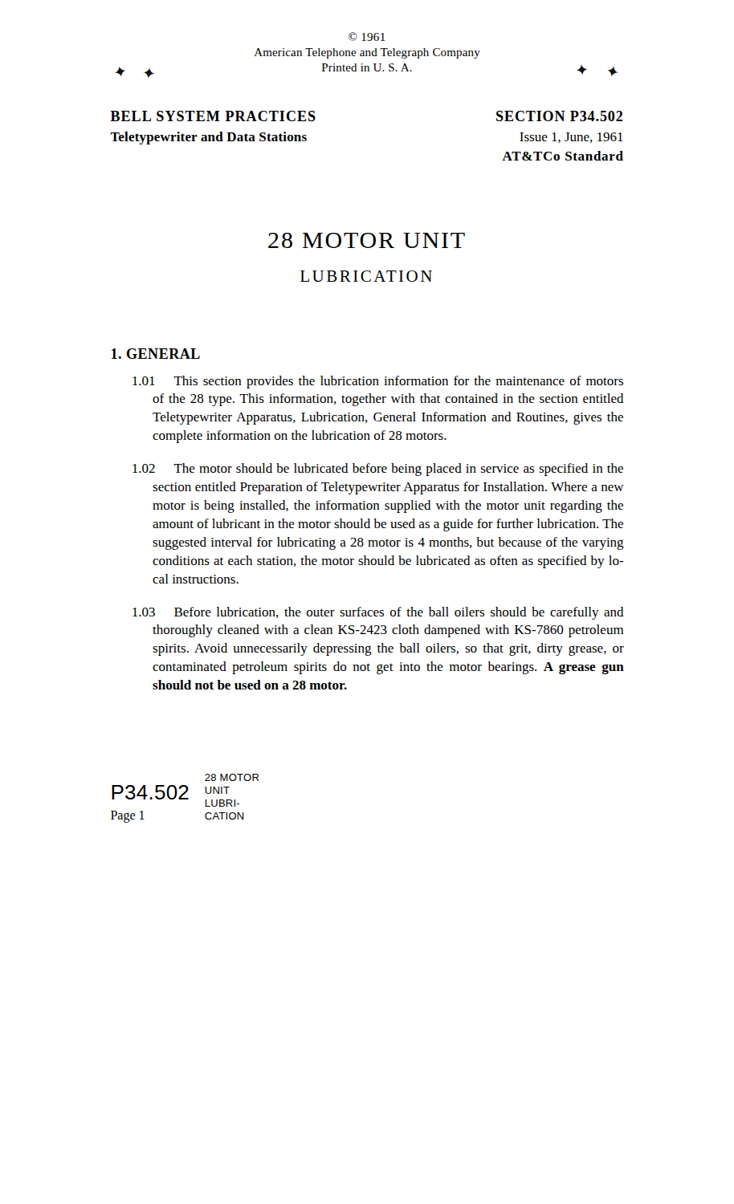✦ ✦ ✦ ✦
© 1961
American Telephone and Telegraph Company
Printed in U. S. A.
BELL SYSTEM PRACTICES
Teletypewriter and Data Stations
SECTION P34.502
Issue 1, June, 1961
AT&TCo Standard
28 MOTOR UNIT
LUBRICATION
1. GENERAL
1.01 This section provides the lubrication information for the maintenance of motors of the 28 type. This information, together with that contained in the section entitled Teletypewriter Apparatus, Lubrication, General Information and Routines, gives the complete information on the lubrication of 28 motors.
1.02 The motor should be lubricated before being placed in service as specified in the section entitled Preparation of Teletypewriter Apparatus for Installation. Where a new motor is being installed, the information supplied with the motor unit regarding the amount of lubricant in the motor should be used as a guide for further lubrication. The suggested interval for lubricating a 28 motor is 4 months, but because of the varying conditions at each station, the motor should be lubricated as often as specified by local instructions.
1.03 Before lubrication, the outer surfaces of the ball oilers should be carefully and thoroughly cleaned with a clean KS-2423 cloth dampened with KS-7860 petroleum spirits. Avoid unnecessarily depressing the ball oilers, so that grit, dirty grease, or contaminated petroleum spirits do not get into the motor bearings. A grease gun should not be used on a 28 motor.
P34.502
Page 1
28 MOTOR
UNIT
LUBRI-
CATION